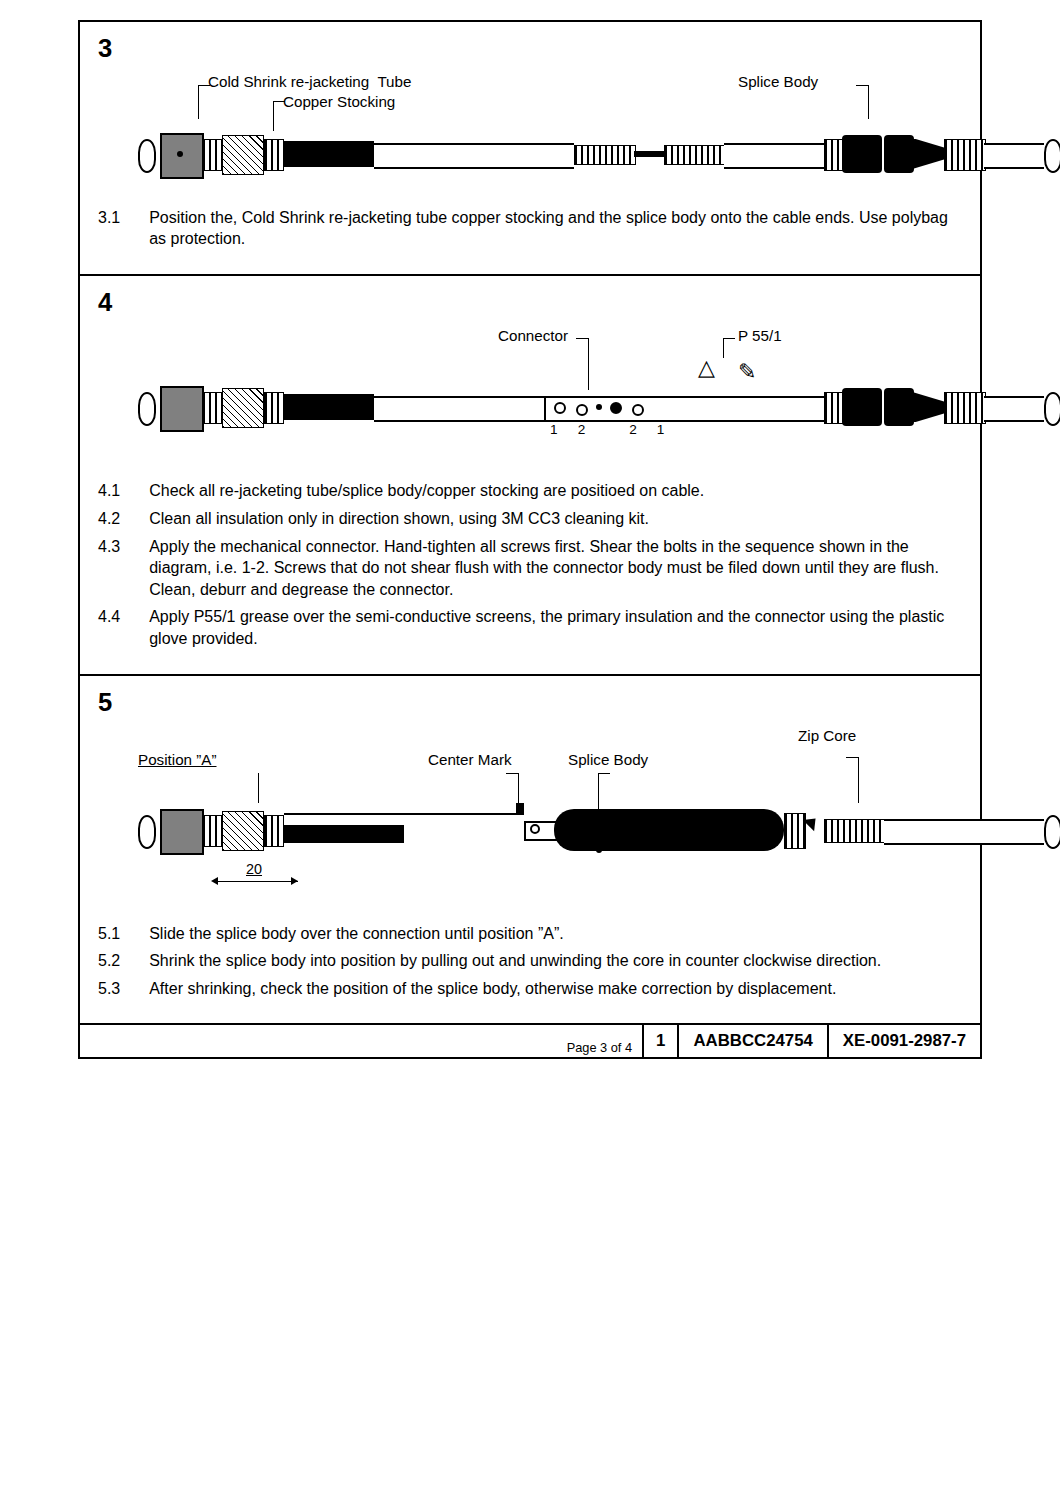3
Cold Shrink re‑jacketing Tube Copper Stocking Splice Body
3.1 Position the, Cold Shrink re‑jacketing tube copper stocking and the splice body onto the cable ends. Use polybag as protection.
4
Connector P 55/1
△ ✎
1 2 2 1
4.1 Check all re‑jacketing tube/splice body/copper stocking are positioed on cable.
4.2 Clean all insulation only in direction shown, using 3M CC3 cleaning kit.
4.3 Apply the mechanical connector. Hand‑tighten all screws first. Shear the bolts in the sequence shown in the diagram, i.e. 1‑2. Screws that do not shear flush with the connector body must be filed down until they are flush. Clean, deburr and degrease the connector.
4.4 Apply P55/1 grease over the semi‑conductive screens, the primary insulation and the connector using the plastic glove provided.
5
Zip Core Position ”A” Center Mark Splice Body
20
5.1 Slide the splice body over the connection until position ”A”.
5.2 Shrink the splice body into position by pulling out and unwinding the core in counter clockwise direction.
5.3 After shrinking, check the position of the splice body, otherwise make correction by displacement.
Page 3 of 4
1
AABBCC24754
XE‑0091‑2987‑7